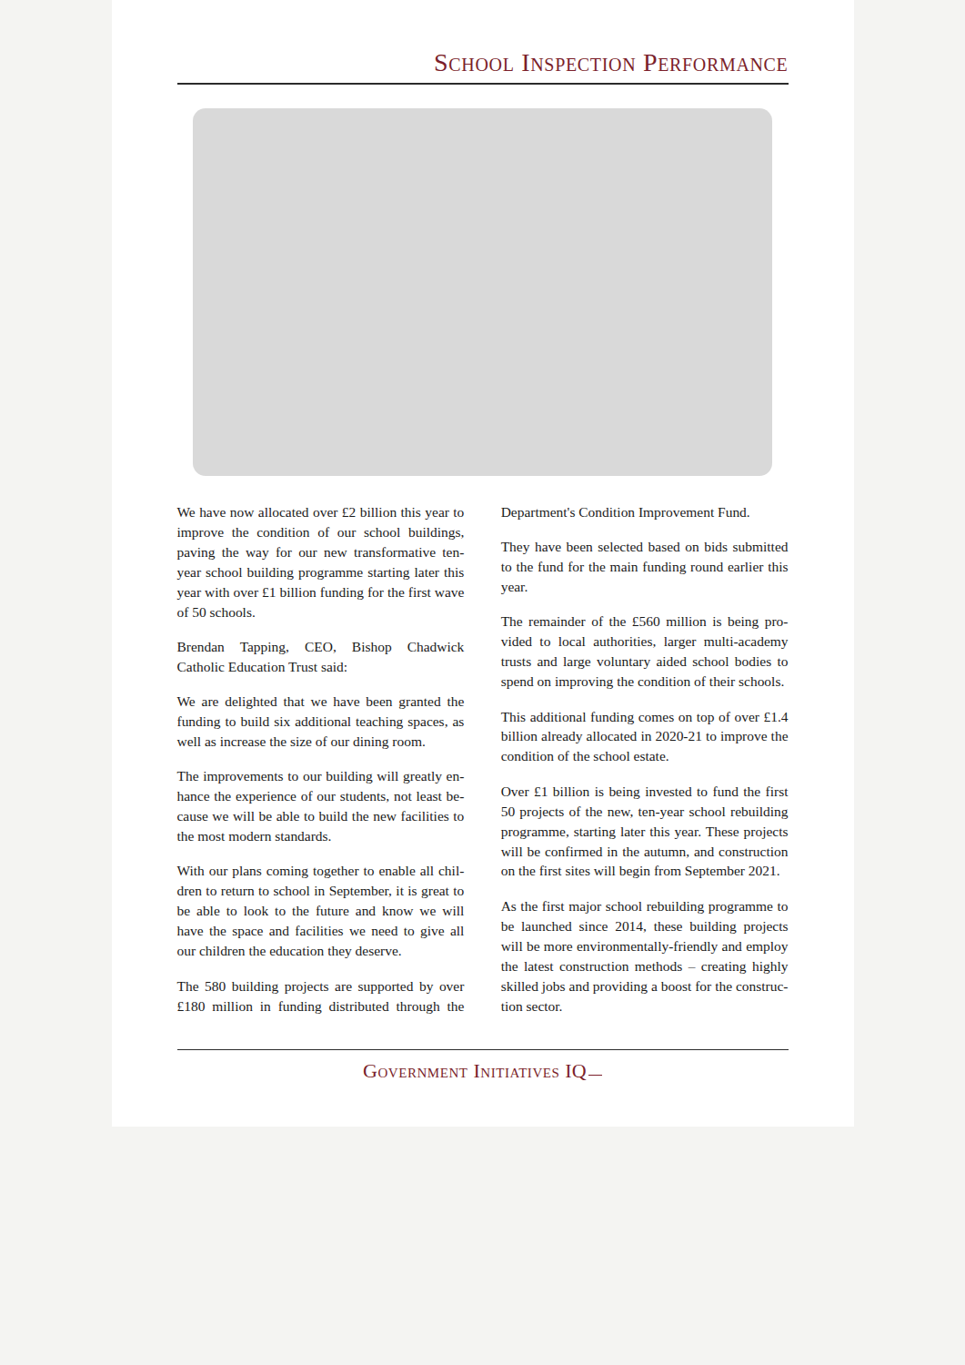School Inspection Performance
We have now allocated over £2 billion this year to improve the condition of our school buildings, paving the way for our new transformative ten-year school building programme starting later this year with over £1 billion funding for the first wave of 50 schools.
Brendan Tapping, CEO, Bishop Chadwick Catholic Education Trust said:
We are delighted that we have been granted the funding to build six additional teaching spaces, as well as increase the size of our dining room.
The improvements to our building will greatly enhance the experience of our students, not least because we will be able to build the new facilities to the most modern standards.
With our plans coming together to enable all children to return to school in September, it is great to be able to look to the future and know we will have the space and facilities we need to give all our children the education they deserve.
The 580 building projects are supported by over £180 million in funding distributed through the Department's Condition Improvement Fund.
They have been selected based on bids submitted to the fund for the main funding round earlier this year.
The remainder of the £560 million is being provided to local authorities, larger multi-academy trusts and large voluntary aided school bodies to spend on improving the condition of their schools.
This additional funding comes on top of over £1.4 billion already allocated in 2020-21 to improve the condition of the school estate.
Over £1 billion is being invested to fund the first 50 projects of the new, ten-year school rebuilding programme, starting later this year. These projects will be confirmed in the autumn, and construction on the first sites will begin from September 2021.
As the first major school rebuilding programme to be launched since 2014, these building projects will be more environmentally-friendly and employ the latest construction methods – creating highly skilled jobs and providing a boost for the construction sector.
Government Initiatives IQ